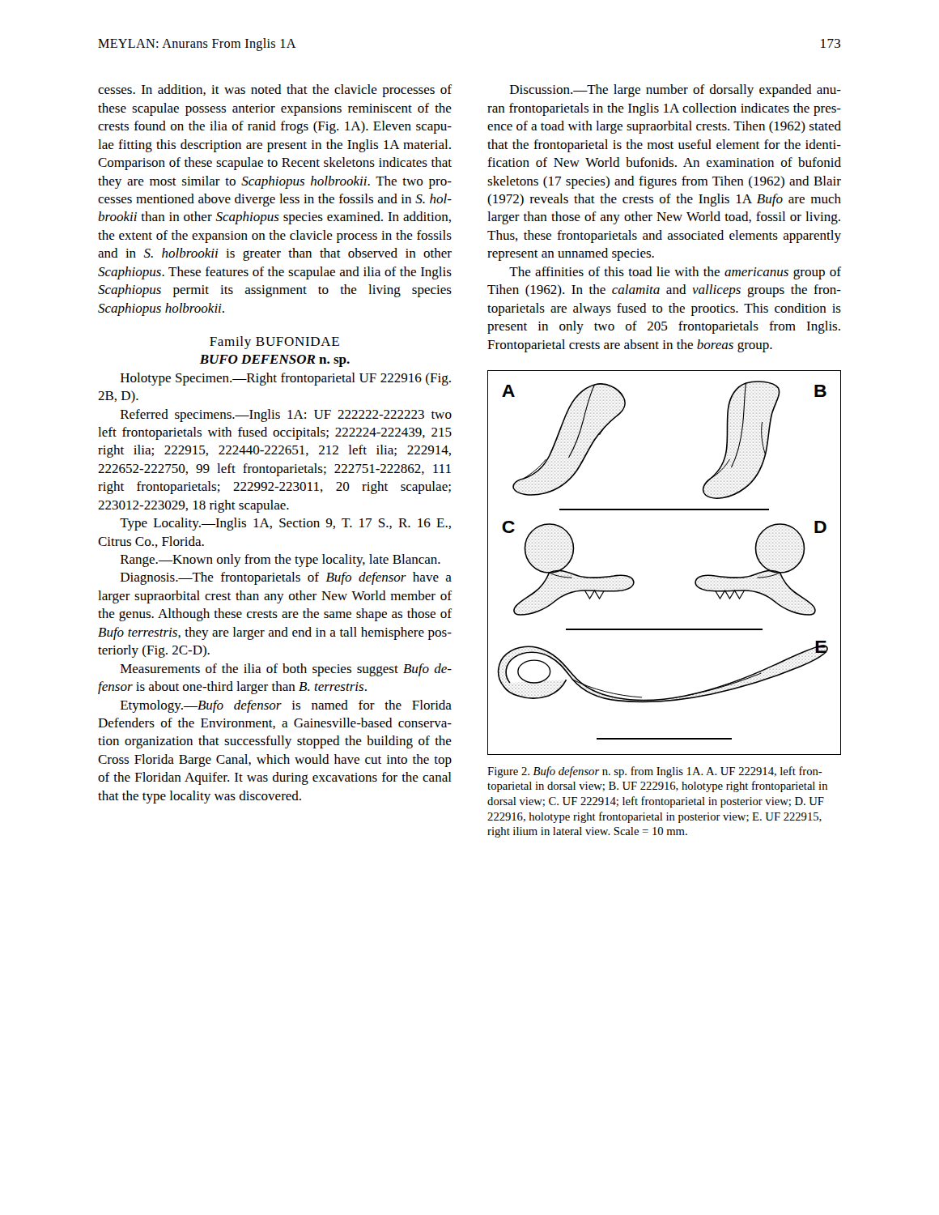MEYLAN: Anurans From Inglis 1A 173
cesses. In addition, it was noted that the clavicle processes of these scapulae possess anterior expansions reminiscent of the crests found on the ilia of ranid frogs (Fig. 1A). Eleven scapulae fitting this description are present in the Inglis 1A material. Comparison of these scapulae to Recent skeletons indicates that they are most similar to Scaphiopus holbrookii. The two processes mentioned above diverge less in the fossils and in S. holbrookii than in other Scaphiopus species examined. In addition, the extent of the expansion on the clavicle process in the fossils and in S. holbrookii is greater than that observed in other Scaphiopus. These features of the scapulae and ilia of the Inglis Scaphiopus permit its assignment to the living species Scaphiopus holbrookii.
Family BUFONIDAE
BUFO DEFENSOR n. sp.
Holotype Specimen.—Right frontoparietal UF 222916 (Fig. 2B, D).
Referred specimens.—Inglis 1A: UF 222222-222223 two left frontoparietals with fused occipitals; 222224-222439, 215 right ilia; 222915, 222440-222651, 212 left ilia; 222914, 222652-222750, 99 left frontoparietals; 222751-222862, 111 right frontoparietals; 222992-223011, 20 right scapulae; 223012-223029, 18 right scapulae.
Type Locality.—Inglis 1A, Section 9, T. 17 S., R. 16 E., Citrus Co., Florida.
Range.—Known only from the type locality, late Blancan.
Diagnosis.—The frontoparietals of Bufo defensor have a larger supraorbital crest than any other New World member of the genus. Although these crests are the same shape as those of Bufo terrestris, they are larger and end in a tall hemisphere posteriorly (Fig. 2C-D).
Measurements of the ilia of both species suggest Bufo defensor is about one-third larger than B. terrestris.
Etymology.—Bufo defensor is named for the Florida Defenders of the Environment, a Gainesville-based conservation organization that successfully stopped the building of the Cross Florida Barge Canal, which would have cut into the top of the Floridan Aquifer. It was during excavations for the canal that the type locality was discovered.
Discussion.—The large number of dorsally expanded anuran frontoparietals in the Inglis 1A collection indicates the presence of a toad with large supraorbital crests. Tihen (1962) stated that the frontoparietal is the most useful element for the identification of New World bufonids. An examination of bufonid skeletons (17 species) and figures from Tihen (1962) and Blair (1972) reveals that the crests of the Inglis 1A Bufo are much larger than those of any other New World toad, fossil or living. Thus, these frontoparietals and associated elements apparently represent an unnamed species.
The affinities of this toad lie with the americanus group of Tihen (1962). In the calamita and valliceps groups the frontoparietals are always fused to the prootics. This condition is present in only two of 205 frontoparietals from Inglis. Frontoparietal crests are absent in the boreas group.
A
B
C
D
E
Figure 2. Bufo defensor n. sp. from Inglis 1A. A. UF 222914, left frontoparietal in dorsal view; B. UF 222916, holotype right frontoparietal in dorsal view; C. UF 222914; left frontoparietal in posterior view; D. UF 222916, holotype right frontoparietal in posterior view; E. UF 222915, right ilium in lateral view. Scale = 10 mm.